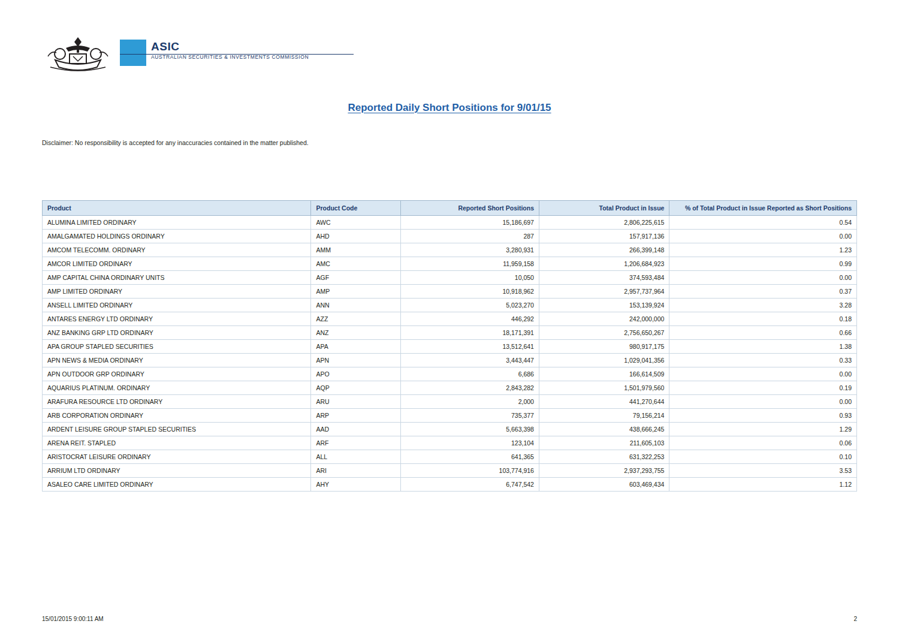ASIC
Australian Securities & Investments Commission
Reported Daily Short Positions for 9/01/15
Disclaimer: No responsibility is accepted for any inaccuracies contained in the matter published.
| Product | Product Code | Reported Short Positions | Total Product in Issue | % of Total Product in Issue Reported as Short Positions |
| --- | --- | --- | --- | --- |
| ALUMINA LIMITED ORDINARY | AWC | 15,186,697 | 2,806,225,615 | 0.54 |
| AMALGAMATED HOLDINGS ORDINARY | AHD | 287 | 157,917,136 | 0.00 |
| AMCOM TELECOMM. ORDINARY | AMM | 3,280,931 | 266,399,148 | 1.23 |
| AMCOR LIMITED ORDINARY | AMC | 11,959,158 | 1,206,684,923 | 0.99 |
| AMP CAPITAL CHINA ORDINARY UNITS | AGF | 10,050 | 374,593,484 | 0.00 |
| AMP LIMITED ORDINARY | AMP | 10,918,962 | 2,957,737,964 | 0.37 |
| ANSELL LIMITED ORDINARY | ANN | 5,023,270 | 153,139,924 | 3.28 |
| ANTARES ENERGY LTD ORDINARY | AZZ | 446,292 | 242,000,000 | 0.18 |
| ANZ BANKING GRP LTD ORDINARY | ANZ | 18,171,391 | 2,756,650,267 | 0.66 |
| APA GROUP STAPLED SECURITIES | APA | 13,512,641 | 980,917,175 | 1.38 |
| APN NEWS & MEDIA ORDINARY | APN | 3,443,447 | 1,029,041,356 | 0.33 |
| APN OUTDOOR GRP ORDINARY | APO | 6,686 | 166,614,509 | 0.00 |
| AQUARIUS PLATINUM. ORDINARY | AQP | 2,843,282 | 1,501,979,560 | 0.19 |
| ARAFURA RESOURCE LTD ORDINARY | ARU | 2,000 | 441,270,644 | 0.00 |
| ARB CORPORATION ORDINARY | ARP | 735,377 | 79,156,214 | 0.93 |
| ARDENT LEISURE GROUP STAPLED SECURITIES | AAD | 5,663,398 | 438,666,245 | 1.29 |
| ARENA REIT. STAPLED | ARF | 123,104 | 211,605,103 | 0.06 |
| ARISTOCRAT LEISURE ORDINARY | ALL | 641,365 | 631,322,253 | 0.10 |
| ARRIUM LTD ORDINARY | ARI | 103,774,916 | 2,937,293,755 | 3.53 |
| ASALEO CARE LIMITED ORDINARY | AHY | 6,747,542 | 603,469,434 | 1.12 |
15/01/2015 9:00:11 AM
2